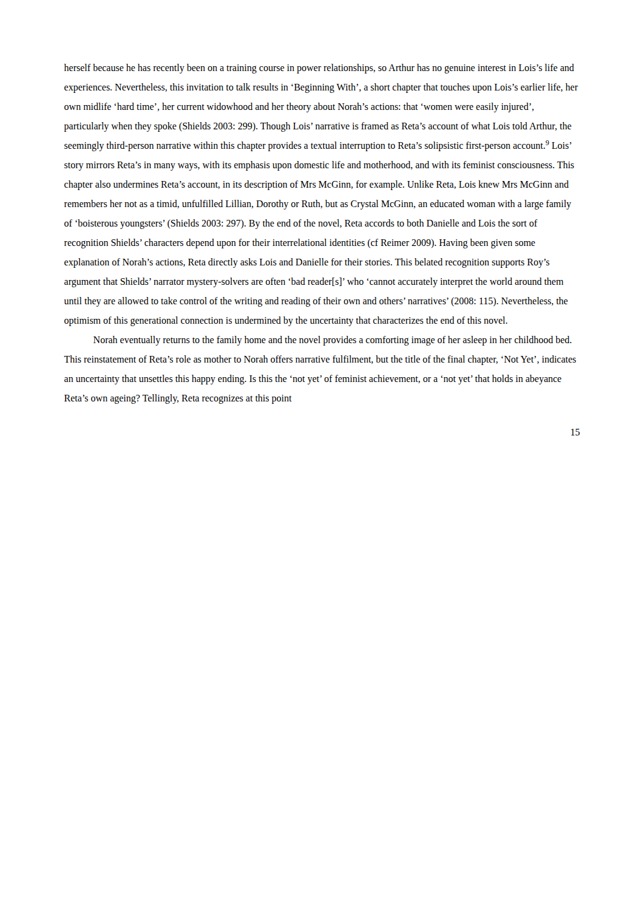herself because he has recently been on a training course in power relationships, so Arthur has no genuine interest in Lois’s life and experiences. Nevertheless, this invitation to talk results in ‘Beginning With’, a short chapter that touches upon Lois’s earlier life, her own midlife ‘hard time’, her current widowhood and her theory about Norah’s actions: that ‘women were easily injured’, particularly when they spoke (Shields 2003: 299). Though Lois’ narrative is framed as Reta’s account of what Lois told Arthur, the seemingly third-person narrative within this chapter provides a textual interruption to Reta’s solipsistic first-person account.9 Lois’ story mirrors Reta’s in many ways, with its emphasis upon domestic life and motherhood, and with its feminist consciousness. This chapter also undermines Reta’s account, in its description of Mrs McGinn, for example. Unlike Reta, Lois knew Mrs McGinn and remembers her not as a timid, unfulfilled Lillian, Dorothy or Ruth, but as Crystal McGinn, an educated woman with a large family of ‘boisterous youngsters’ (Shields 2003: 297). By the end of the novel, Reta accords to both Danielle and Lois the sort of recognition Shields’ characters depend upon for their interrelational identities (cf Reimer 2009). Having been given some explanation of Norah’s actions, Reta directly asks Lois and Danielle for their stories. This belated recognition supports Roy’s argument that Shields’ narrator mystery-solvers are often ‘bad reader[s]’ who ‘cannot accurately interpret the world around them until they are allowed to take control of the writing and reading of their own and others’ narratives’ (2008: 115). Nevertheless, the optimism of this generational connection is undermined by the uncertainty that characterizes the end of this novel.
Norah eventually returns to the family home and the novel provides a comforting image of her asleep in her childhood bed. This reinstatement of Reta’s role as mother to Norah offers narrative fulfilment, but the title of the final chapter, ‘Not Yet’, indicates an uncertainty that unsettles this happy ending. Is this the ‘not yet’ of feminist achievement, or a ‘not yet’ that holds in abeyance Reta’s own ageing? Tellingly, Reta recognizes at this point
15